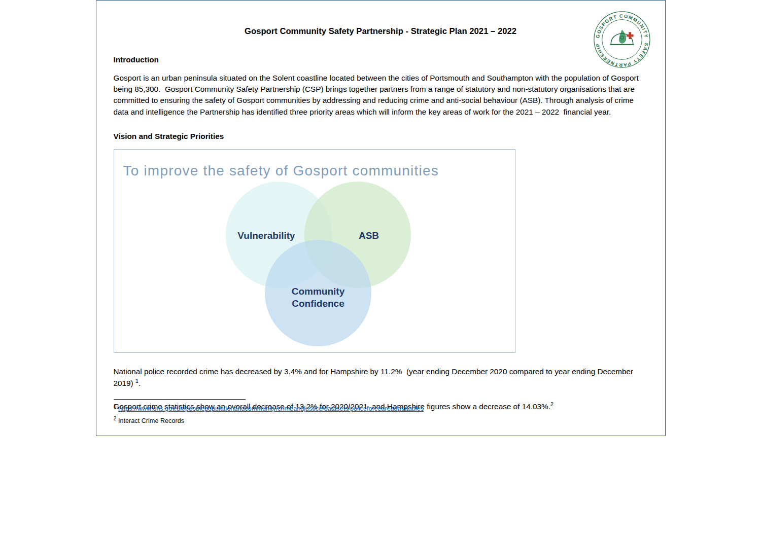GOSPORT COMMUNITY SAFETY PARTNERSHIP
Gosport Community Safety Partnership - Strategic Plan 2021 – 2022
Introduction
Gosport is an urban peninsula situated on the Solent coastline located between the cities of Portsmouth and Southampton with the population of Gosport being 85,300. Gosport Community Safety Partnership (CSP) brings together partners from a range of statutory and non-statutory organisations that are committed to ensuring the safety of Gosport communities by addressing and reducing crime and anti-social behaviour (ASB). Through analysis of crime data and intelligence the Partnership has identified three priority areas which will inform the key areas of work for the 2021 – 2022 financial year.
Vision and Strategic Priorities
To improve the safety of Gosport communities
Vulnerability ASB Community Confidence
National police recorded crime has decreased by 3.4% and for Hampshire by 11.2% (year ending December 2020 compared to year ending December 2019) 1.
Gosport crime statistics show an overall decrease of 13.2% for 2020/2021 and Hampshire figures show a decrease of 14.03%.2
1 https://www.ons.gov.uk/peoplepopulationandcommunity/crimeandjustice/datasets/policeforceareadatatables
2 Interact Crime Records